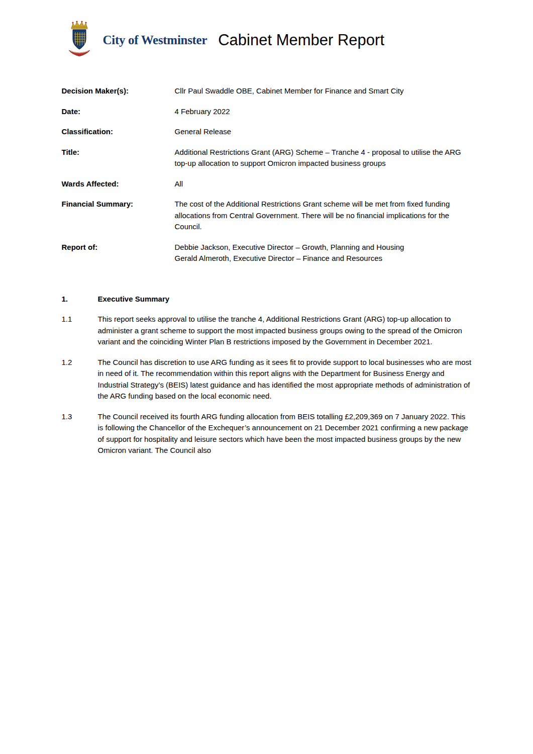City of Westminster
Cabinet Member Report
| Decision Maker(s): | Cllr Paul Swaddle OBE, Cabinet Member for Finance and Smart City |
| Date: | 4 February 2022 |
| Classification: | General Release |
| Title: | Additional Restrictions Grant (ARG) Scheme – Tranche 4 - proposal to utilise the ARG top-up allocation to support Omicron impacted business groups |
| Wards Affected: | All |
| Financial Summary: | The cost of the Additional Restrictions Grant scheme will be met from fixed funding allocations from Central Government. There will be no financial implications for the Council. |
| Report of: | Debbie Jackson, Executive Director – Growth, Planning and Housing Gerald Almeroth, Executive Director – Finance and Resources |
1.
Executive Summary
1.1
This report seeks approval to utilise the tranche 4, Additional Restrictions Grant (ARG) top-up allocation to administer a grant scheme to support the most impacted business groups owing to the spread of the Omicron variant and the coinciding Winter Plan B restrictions imposed by the Government in December 2021.
1.2
The Council has discretion to use ARG funding as it sees fit to provide support to local businesses who are most in need of it. The recommendation within this report aligns with the Department for Business Energy and Industrial Strategy’s (BEIS) latest guidance and has identified the most appropriate methods of administration of the ARG funding based on the local economic need.
1.3
The Council received its fourth ARG funding allocation from BEIS totalling £2,209,369 on 7 January 2022. This is following the Chancellor of the Exchequer’s announcement on 21 December 2021 confirming a new package of support for hospitality and leisure sectors which have been the most impacted business groups by the new Omicron variant. The Council also